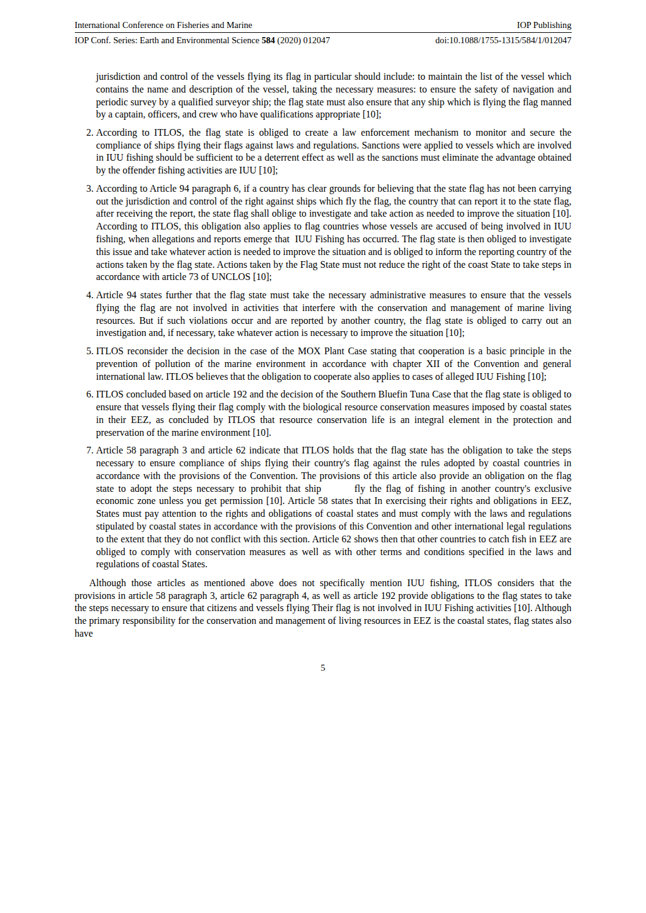International Conference on Fisheries and Marine IOP Publishing
IOP Conf. Series: Earth and Environmental Science 584 (2020) 012047 doi:10.1088/1755-1315/584/1/012047
jurisdiction and control of the vessels flying its flag in particular should include: to maintain the list of the vessel which contains the name and description of the vessel, taking the necessary measures: to ensure the safety of navigation and periodic survey by a qualified surveyor ship; the flag state must also ensure that any ship which is flying the flag manned by a captain, officers, and crew who have qualifications appropriate [10];
According to ITLOS, the flag state is obliged to create a law enforcement mechanism to monitor and secure the compliance of ships flying their flags against laws and regulations. Sanctions were applied to vessels which are involved in IUU fishing should be sufficient to be a deterrent effect as well as the sanctions must eliminate the advantage obtained by the offender fishing activities are IUU [10];
According to Article 94 paragraph 6, if a country has clear grounds for believing that the state flag has not been carrying out the jurisdiction and control of the right against ships which fly the flag, the country that can report it to the state flag, after receiving the report, the state flag shall oblige to investigate and take action as needed to improve the situation [10]. According to ITLOS, this obligation also applies to flag countries whose vessels are accused of being involved in IUU fishing, when allegations and reports emerge that IUU Fishing has occurred. The flag state is then obliged to investigate this issue and take whatever action is needed to improve the situation and is obliged to inform the reporting country of the actions taken by the flag state. Actions taken by the Flag State must not reduce the right of the coast State to take steps in accordance with article 73 of UNCLOS [10];
Article 94 states further that the flag state must take the necessary administrative measures to ensure that the vessels flying the flag are not involved in activities that interfere with the conservation and management of marine living resources. But if such violations occur and are reported by another country, the flag state is obliged to carry out an investigation and, if necessary, take whatever action is necessary to improve the situation [10];
ITLOS reconsider the decision in the case of the MOX Plant Case stating that cooperation is a basic principle in the prevention of pollution of the marine environment in accordance with chapter XII of the Convention and general international law. ITLOS believes that the obligation to cooperate also applies to cases of alleged IUU Fishing [10];
ITLOS concluded based on article 192 and the decision of the Southern Bluefin Tuna Case that the flag state is obliged to ensure that vessels flying their flag comply with the biological resource conservation measures imposed by coastal states in their EEZ, as concluded by ITLOS that resource conservation life is an integral element in the protection and preservation of the marine environment [10].
Article 58 paragraph 3 and article 62 indicate that ITLOS holds that the flag state has the obligation to take the steps necessary to ensure compliance of ships flying their country's flag against the rules adopted by coastal countries in accordance with the provisions of the Convention. The provisions of this article also provide an obligation on the flag state to adopt the steps necessary to prohibit that ship fly the flag of fishing in another country's exclusive economic zone unless you get permission [10]. Article 58 states that In exercising their rights and obligations in EEZ, States must pay attention to the rights and obligations of coastal states and must comply with the laws and regulations stipulated by coastal states in accordance with the provisions of this Convention and other international legal regulations to the extent that they do not conflict with this section. Article 62 shows then that other countries to catch fish in EEZ are obliged to comply with conservation measures as well as with other terms and conditions specified in the laws and regulations of coastal States.
Although those articles as mentioned above does not specifically mention IUU fishing, ITLOS considers that the provisions in article 58 paragraph 3, article 62 paragraph 4, as well as article 192 provide obligations to the flag states to take the steps necessary to ensure that citizens and vessels flying Their flag is not involved in IUU Fishing activities [10]. Although the primary responsibility for the conservation and management of living resources in EEZ is the coastal states, flag states also have
5